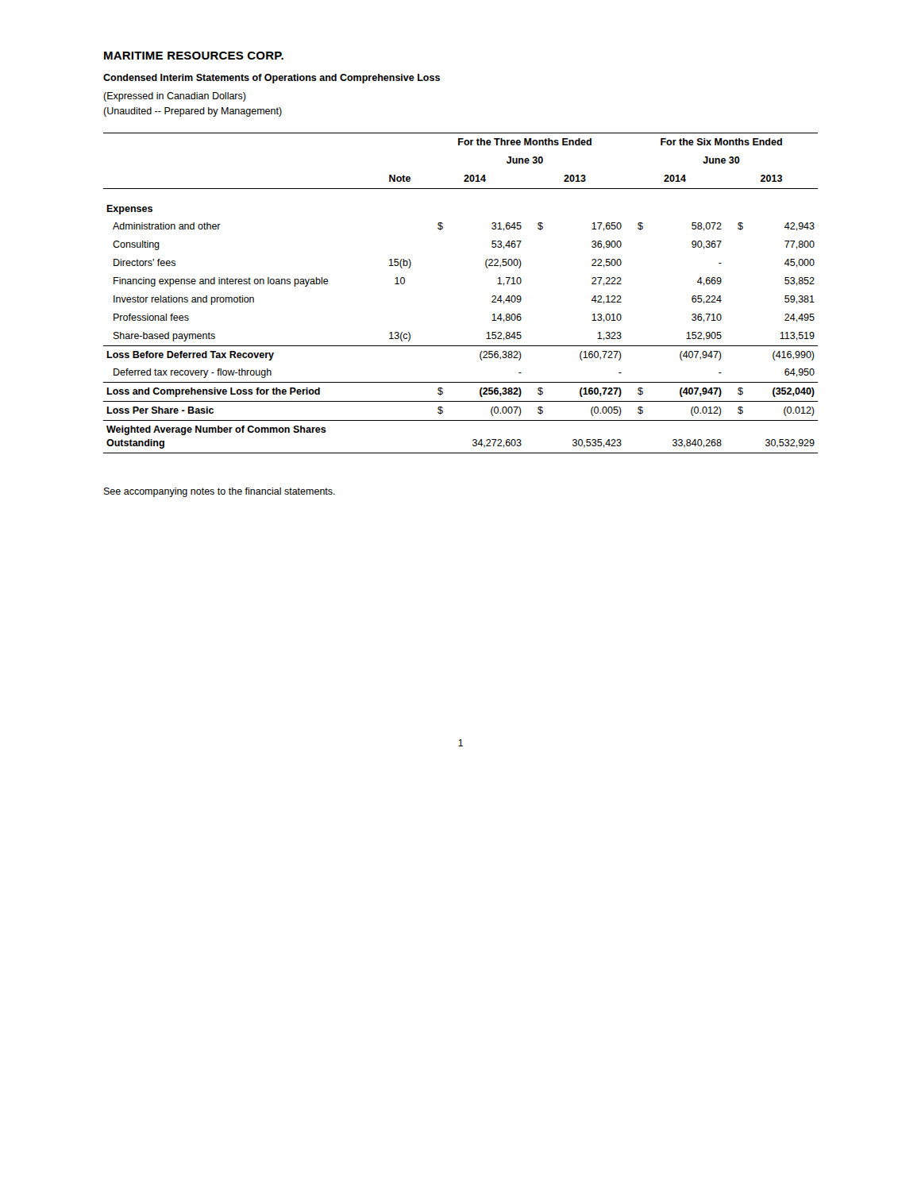MARITIME RESOURCES CORP.
Condensed Interim Statements of Operations and Comprehensive Loss
(Expressed in Canadian Dollars)
(Unaudited -- Prepared by Management)
| | | For the Three Months Ended | For the Six Months Ended |
| --- | --- | --- | --- |
| | | June 30 | June 30 |
| | Note | 2014 | 2013 | 2014 | 2013 |
| Expenses | | | | | | | | | |
| Administration and other | | $ | 31,645 | $ | 17,650 | $ | 58,072 | $ | 42,943 |
| Consulting | | | 53,467 | | 36,900 | | 90,367 | | 77,800 |
| Directors' fees | 15(b) | | (22,500) | | 22,500 | | - | | 45,000 |
| Financing expense and interest on loans payable | 10 | | 1,710 | | 27,222 | | 4,669 | | 53,852 |
| Investor relations and promotion | | | 24,409 | | 42,122 | | 65,224 | | 59,381 |
| Professional fees | | | 14,806 | | 13,010 | | 36,710 | | 24,495 |
| Share-based payments | 13(c) | | 152,845 | | 1,323 | | 152,905 | | 113,519 |
| Loss Before Deferred Tax Recovery | | | (256,382) | | (160,727) | | (407,947) | | (416,990) |
| Deferred tax recovery - flow-through | | | - | | - | | - | | 64,950 |
| Loss and Comprehensive Loss for the Period | | $ | (256,382) | $ | (160,727) | $ | (407,947) | $ | (352,040) |
| Loss Per Share - Basic | | $ | (0.007) | $ | (0.005) | $ | (0.012) | $ | (0.012) |
| Weighted Average Number of Common Shares Outstanding | | | 34,272,603 | | 30,535,423 | | 33,840,268 | | 30,532,929 |
See accompanying notes to the financial statements.
1